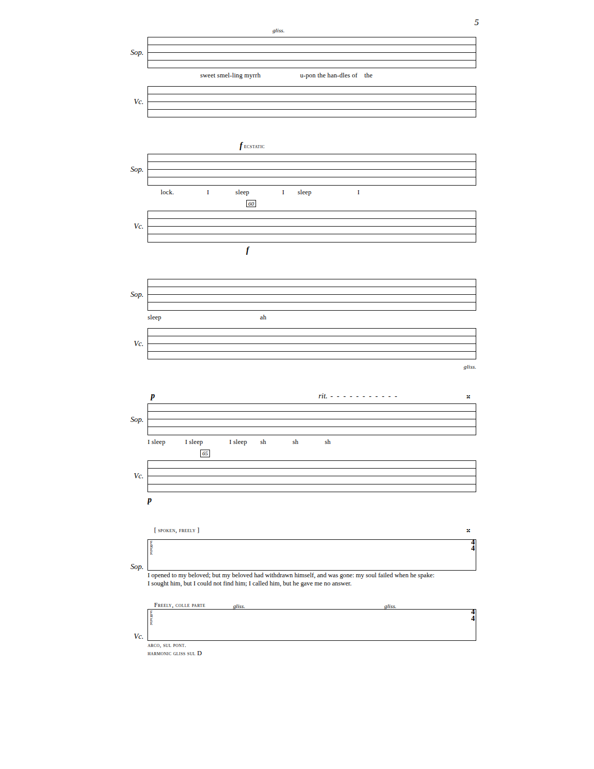5
gliss.
Sop.
Soprano staff, 11/8 then 6/4 then 11/8
sweet smel‑ling myrrh u‑pon the han‑dles of the
Vc.
Cello staff, bass clef
f ecstatic
Sop.
lock. I sleep I sleep I
60
Vc.
f
Sop.
sleep ah
Vc.
Cello with accents and glissando
gliss.
p rit. - - - - - - - - - - - 𝄪
Sop.
I sleep I sleep I sleep sh sh sh
65
Vc.
p
[ spoken, freely ] 𝄪
Sop.
F
R
E
E
4
4
I opened to my beloved; but my beloved had withdrawn himself, and was gone: my soul failed when he spake:
I sought him, but I could not find him; I called him, but he gave me no answer.
Freely, colle parte gliss. gliss.
Vc.
F
R
E
E
4
4
arco, sul pont.
harmonic gliss sul D